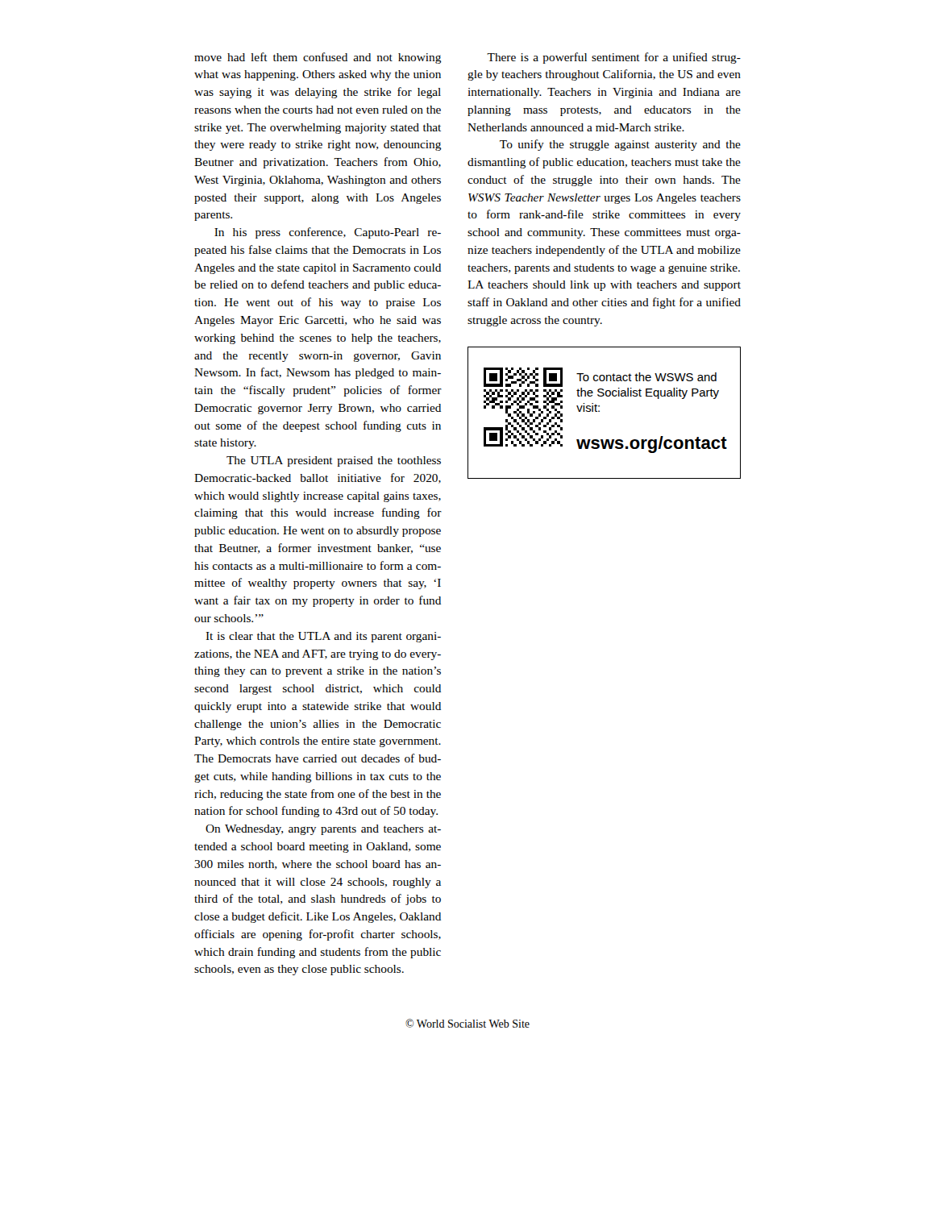move had left them confused and not knowing what was happening. Others asked why the union was saying it was delaying the strike for legal reasons when the courts had not even ruled on the strike yet. The overwhelming majority stated that they were ready to strike right now, denouncing Beutner and privatization. Teachers from Ohio, West Virginia, Oklahoma, Washington and others posted their support, along with Los Angeles parents.
In his press conference, Caputo-Pearl repeated his false claims that the Democrats in Los Angeles and the state capitol in Sacramento could be relied on to defend teachers and public education. He went out of his way to praise Los Angeles Mayor Eric Garcetti, who he said was working behind the scenes to help the teachers, and the recently sworn-in governor, Gavin Newsom. In fact, Newsom has pledged to maintain the “fiscally prudent” policies of former Democratic governor Jerry Brown, who carried out some of the deepest school funding cuts in state history.
The UTLA president praised the toothless Democratic-backed ballot initiative for 2020, which would slightly increase capital gains taxes, claiming that this would increase funding for public education. He went on to absurdly propose that Beutner, a former investment banker, “use his contacts as a multi-millionaire to form a committee of wealthy property owners that say, ‘I want a fair tax on my property in order to fund our schools.’”
It is clear that the UTLA and its parent organizations, the NEA and AFT, are trying to do everything they can to prevent a strike in the nation’s second largest school district, which could quickly erupt into a statewide strike that would challenge the union’s allies in the Democratic Party, which controls the entire state government. The Democrats have carried out decades of budget cuts, while handing billions in tax cuts to the rich, reducing the state from one of the best in the nation for school funding to 43rd out of 50 today.
On Wednesday, angry parents and teachers attended a school board meeting in Oakland, some 300 miles north, where the school board has announced that it will close 24 schools, roughly a third of the total, and slash hundreds of jobs to close a budget deficit. Like Los Angeles, Oakland officials are opening for-profit charter schools, which drain funding and students from the public schools, even as they close public schools.
There is a powerful sentiment for a unified struggle by teachers throughout California, the US and even internationally. Teachers in Virginia and Indiana are planning mass protests, and educators in the Netherlands announced a mid-March strike.
To unify the struggle against austerity and the dismantling of public education, teachers must take the conduct of the struggle into their own hands. The WSWS Teacher Newsletter urges Los Angeles teachers to form rank-and-file strike committees in every school and community. These committees must organize teachers independently of the UTLA and mobilize teachers, parents and students to wage a genuine strike. LA teachers should link up with teachers and support staff in Oakland and other cities and fight for a unified struggle across the country.
To contact the WSWS and the Socialist Equality Party visit: wsws.org/contact
© World Socialist Web Site